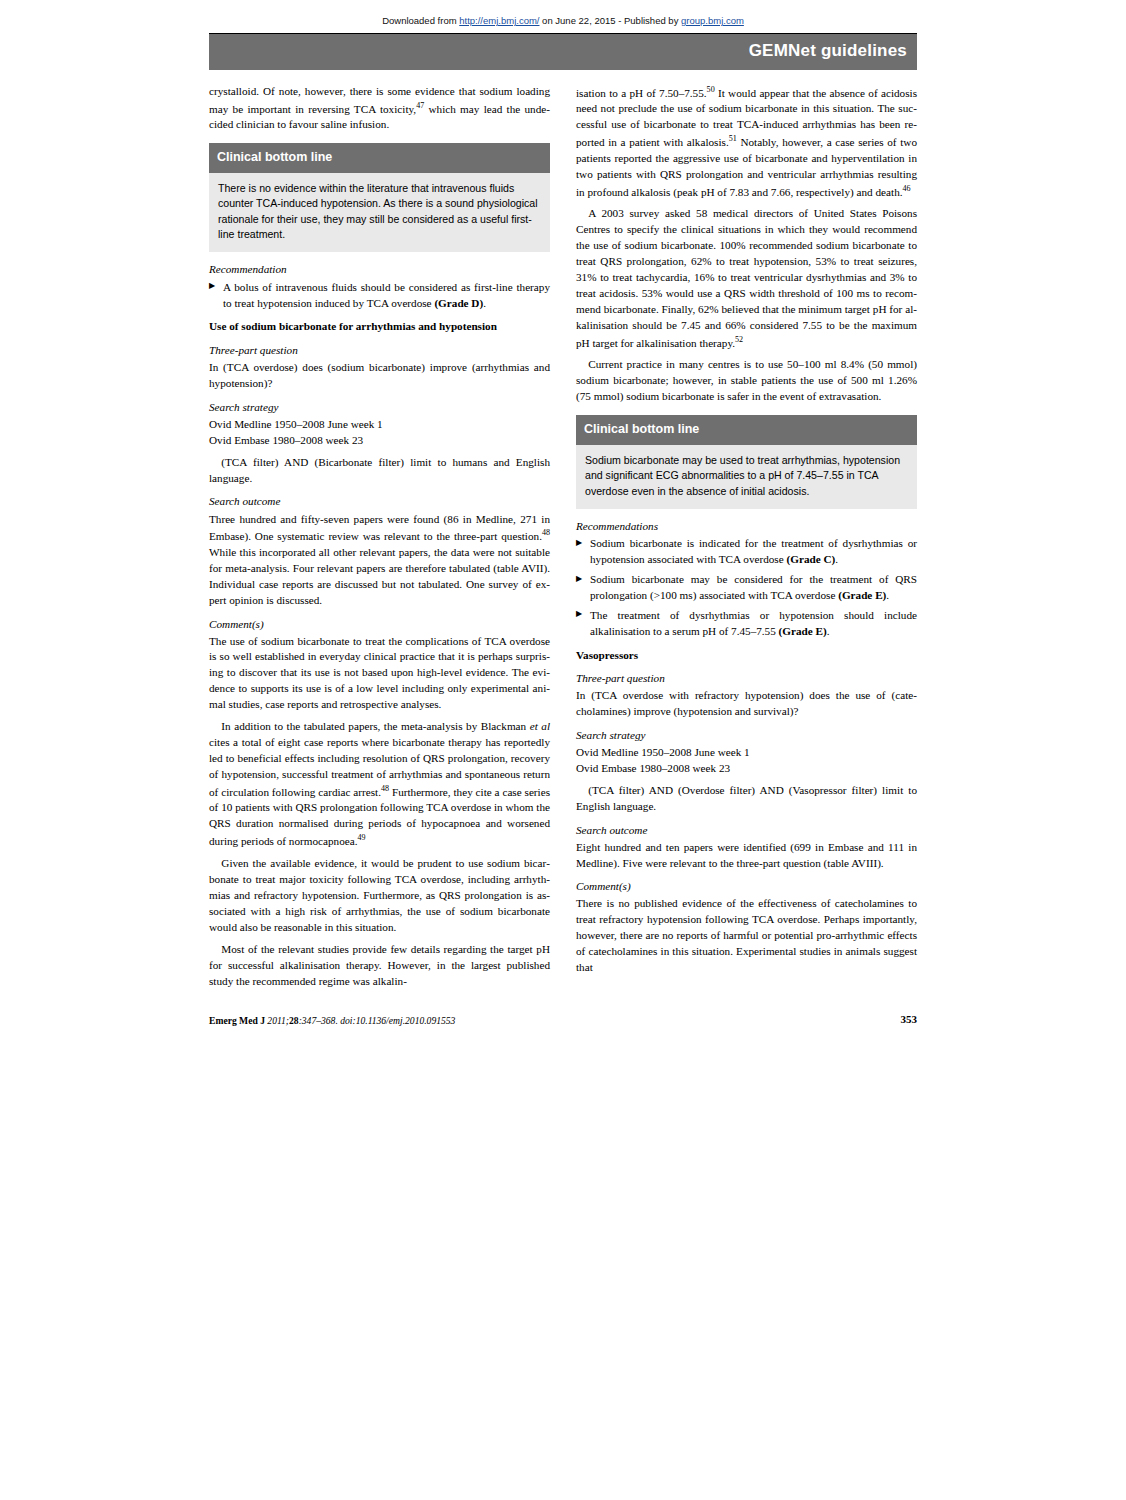Downloaded from http://emj.bmj.com/ on June 22, 2015 - Published by group.bmj.com
GEMNet guidelines
crystalloid. Of note, however, there is some evidence that sodium loading may be important in reversing TCA toxicity,47 which may lead the undecided clinician to favour saline infusion.
Clinical bottom line
There is no evidence within the literature that intravenous fluids counter TCA-induced hypotension. As there is a sound physiological rationale for their use, they may still be considered as a useful first-line treatment.
Recommendation
A bolus of intravenous fluids should be considered as first-line therapy to treat hypotension induced by TCA overdose (Grade D).
Use of sodium bicarbonate for arrhythmias and hypotension
Three-part question
In (TCA overdose) does (sodium bicarbonate) improve (arrhythmias and hypotension)?
Search strategy
Ovid Medline 1950–2008 June week 1
Ovid Embase 1980–2008 week 23
(TCA filter) AND (Bicarbonate filter) limit to humans and English language.
Search outcome
Three hundred and fifty-seven papers were found (86 in Medline, 271 in Embase). One systematic review was relevant to the three-part question.48 While this incorporated all other relevant papers, the data were not suitable for meta-analysis. Four relevant papers are therefore tabulated (table AVII). Individual case reports are discussed but not tabulated. One survey of expert opinion is discussed.
Comment(s)
The use of sodium bicarbonate to treat the complications of TCA overdose is so well established in everyday clinical practice that it is perhaps surprising to discover that its use is not based upon high-level evidence. The evidence to supports its use is of a low level including only experimental animal studies, case reports and retrospective analyses.
In addition to the tabulated papers, the meta-analysis by Blackman et al cites a total of eight case reports where bicarbonate therapy has reportedly led to beneficial effects including resolution of QRS prolongation, recovery of hypotension, successful treatment of arrhythmias and spontaneous return of circulation following cardiac arrest.48 Furthermore, they cite a case series of 10 patients with QRS prolongation following TCA overdose in whom the QRS duration normalised during periods of hypocapnoea and worsened during periods of normocapnoea.49
Given the available evidence, it would be prudent to use sodium bicarbonate to treat major toxicity following TCA overdose, including arrhythmias and refractory hypotension. Furthermore, as QRS prolongation is associated with a high risk of arrhythmias, the use of sodium bicarbonate would also be reasonable in this situation.
Most of the relevant studies provide few details regarding the target pH for successful alkalinisation therapy. However, in the largest published study the recommended regime was alkalin-
isation to a pH of 7.50–7.55.50 It would appear that the absence of acidosis need not preclude the use of sodium bicarbonate in this situation. The successful use of bicarbonate to treat TCA-induced arrhythmias has been reported in a patient with alkalosis.51 Notably, however, a case series of two patients reported the aggressive use of bicarbonate and hyperventilation in two patients with QRS prolongation and ventricular arrhythmias resulting in profound alkalosis (peak pH of 7.83 and 7.66, respectively) and death.46
A 2003 survey asked 58 medical directors of United States Poisons Centres to specify the clinical situations in which they would recommend the use of sodium bicarbonate. 100% recommended sodium bicarbonate to treat QRS prolongation, 62% to treat hypotension, 53% to treat seizures, 31% to treat tachycardia, 16% to treat ventricular dysrhythmias and 3% to treat acidosis. 53% would use a QRS width threshold of 100 ms to recommend bicarbonate. Finally, 62% believed that the minimum target pH for alkalinisation should be 7.45 and 66% considered 7.55 to be the maximum pH target for alkalinisation therapy.52
Current practice in many centres is to use 50–100 ml 8.4% (50 mmol) sodium bicarbonate; however, in stable patients the use of 500 ml 1.26% (75 mmol) sodium bicarbonate is safer in the event of extravasation.
Clinical bottom line
Sodium bicarbonate may be used to treat arrhythmias, hypotension and significant ECG abnormalities to a pH of 7.45–7.55 in TCA overdose even in the absence of initial acidosis.
Recommendations
Sodium bicarbonate is indicated for the treatment of dysrhythmias or hypotension associated with TCA overdose (Grade C).
Sodium bicarbonate may be considered for the treatment of QRS prolongation (>100 ms) associated with TCA overdose (Grade E).
The treatment of dysrhythmias or hypotension should include alkalinisation to a serum pH of 7.45–7.55 (Grade E).
Vasopressors
Three-part question
In (TCA overdose with refractory hypotension) does the use of (catecholamines) improve (hypotension and survival)?
Search strategy
Ovid Medline 1950–2008 June week 1
Ovid Embase 1980–2008 week 23
(TCA filter) AND (Overdose filter) AND (Vasopressor filter) limit to English language.
Search outcome
Eight hundred and ten papers were identified (699 in Embase and 111 in Medline). Five were relevant to the three-part question (table AVIII).
Comment(s)
There is no published evidence of the effectiveness of catecholamines to treat refractory hypotension following TCA overdose. Perhaps importantly, however, there are no reports of harmful or potential pro-arrhythmic effects of catecholamines in this situation. Experimental studies in animals suggest that
Emerg Med J 2011;28:347–368. doi:10.1136/emj.2010.091553
353